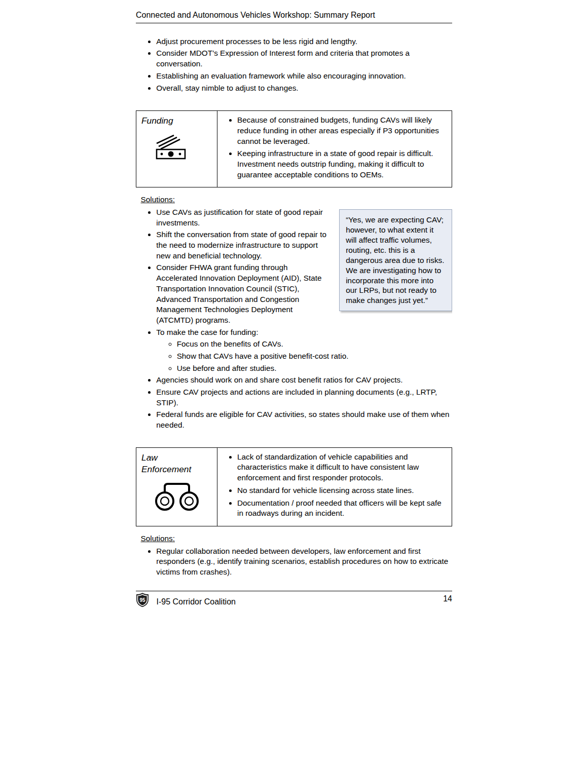Connected and Autonomous Vehicles Workshop: Summary Report
Adjust procurement processes to be less rigid and lengthy.
Consider MDOT’s Expression of Interest form and criteria that promotes a conversation.
Establishing an evaluation framework while also encouraging innovation.
Overall, stay nimble to adjust to changes.
| Funding | Because of constrained budgets, funding CAVs will likely reduce funding in other areas especially if P3 opportunities cannot be leveraged. Keeping infrastructure in a state of good repair is difficult. Investment needs outstrip funding, making it difficult to guarantee acceptable conditions to OEMs. |
Solutions:
“Yes, we are expecting CAV; however, to what extent it will affect traffic volumes, routing, etc. this is a dangerous area due to risks. We are investigating how to incorporate this more into our LRPs, but not ready to make changes just yet.”
Use CAVs as justification for state of good repair investments.
Shift the conversation from state of good repair to the need to modernize infrastructure to support new and beneficial technology.
Consider FHWA grant funding through Accelerated Innovation Deployment (AID), State Transportation Innovation Council (STIC), Advanced Transportation and Congestion Management Technologies Deployment (ATCMTD) programs.
To make the case for funding:
Focus on the benefits of CAVs.
Show that CAVs have a positive benefit-cost ratio.
Use before and after studies.
Agencies should work on and share cost benefit ratios for CAV projects.
Ensure CAV projects and actions are included in planning documents (e.g., LRTP, STIP).
Federal funds are eligible for CAV activities, so states should make use of them when needed.
| Law Enforcement | Lack of standardization of vehicle capabilities and characteristics make it difficult to have consistent law enforcement and first responder protocols. No standard for vehicle licensing across state lines. Documentation / proof needed that officers will be kept safe in roadways during an incident. |
Solutions:
Regular collaboration needed between developers, law enforcement and first responders (e.g., identify training scenarios, establish procedures on how to extricate victims from crashes).
95 I-95 Corridor Coalition 14